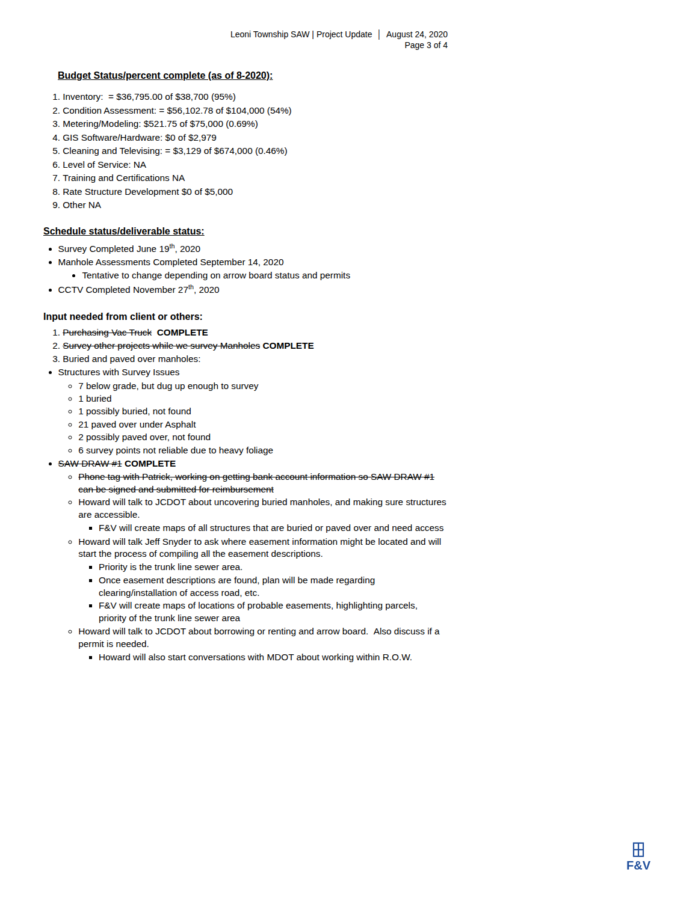Leoni Township SAW | Project Update │ August 24, 2020
Page 3 of 4
Budget Status/percent complete (as of 8-2020):
Inventory: = $36,795.00 of $38,700 (95%)
Condition Assessment: = $56,102.78 of $104,000 (54%)
Metering/Modeling: $521.75 of $75,000 (0.69%)
GIS Software/Hardware: $0 of $2,979
Cleaning and Televising: = $3,129 of $674,000 (0.46%)
Level of Service: NA
Training and Certifications NA
Rate Structure Development $0 of $5,000
Other NA
Schedule status/deliverable status:
Survey Completed June 19th, 2020
Manhole Assessments Completed September 14, 2020
Tentative to change depending on arrow board status and permits
CCTV Completed November 27th, 2020
Input needed from client or others:
Purchasing Vac Truck COMPLETE
Survey other projects while we survey Manholes COMPLETE
Buried and paved over manholes:
Structures with Survey Issues
7 below grade, but dug up enough to survey
1 buried
1 possibly buried, not found
21 paved over under Asphalt
2 possibly paved over, not found
6 survey points not reliable due to heavy foliage
SAW DRAW #1 COMPLETE
Phone tag with Patrick, working on getting bank account information so SAW DRAW #1 can be signed and submitted for reimbursement
Howard will talk to JCDOT about uncovering buried manholes, and making sure structures are accessible.
F&V will create maps of all structures that are buried or paved over and need access
Howard will talk Jeff Snyder to ask where easement information might be located and will start the process of compiling all the easement descriptions.
Priority is the trunk line sewer area.
Once easement descriptions are found, plan will be made regarding clearing/installation of access road, etc.
F&V will create maps of locations of probable easements, highlighting parcels, priority of the trunk line sewer area
Howard will talk to JCDOT about borrowing or renting and arrow board. Also discuss if a permit is needed.
Howard will also start conversations with MDOT about working within R.O.W.
F&V